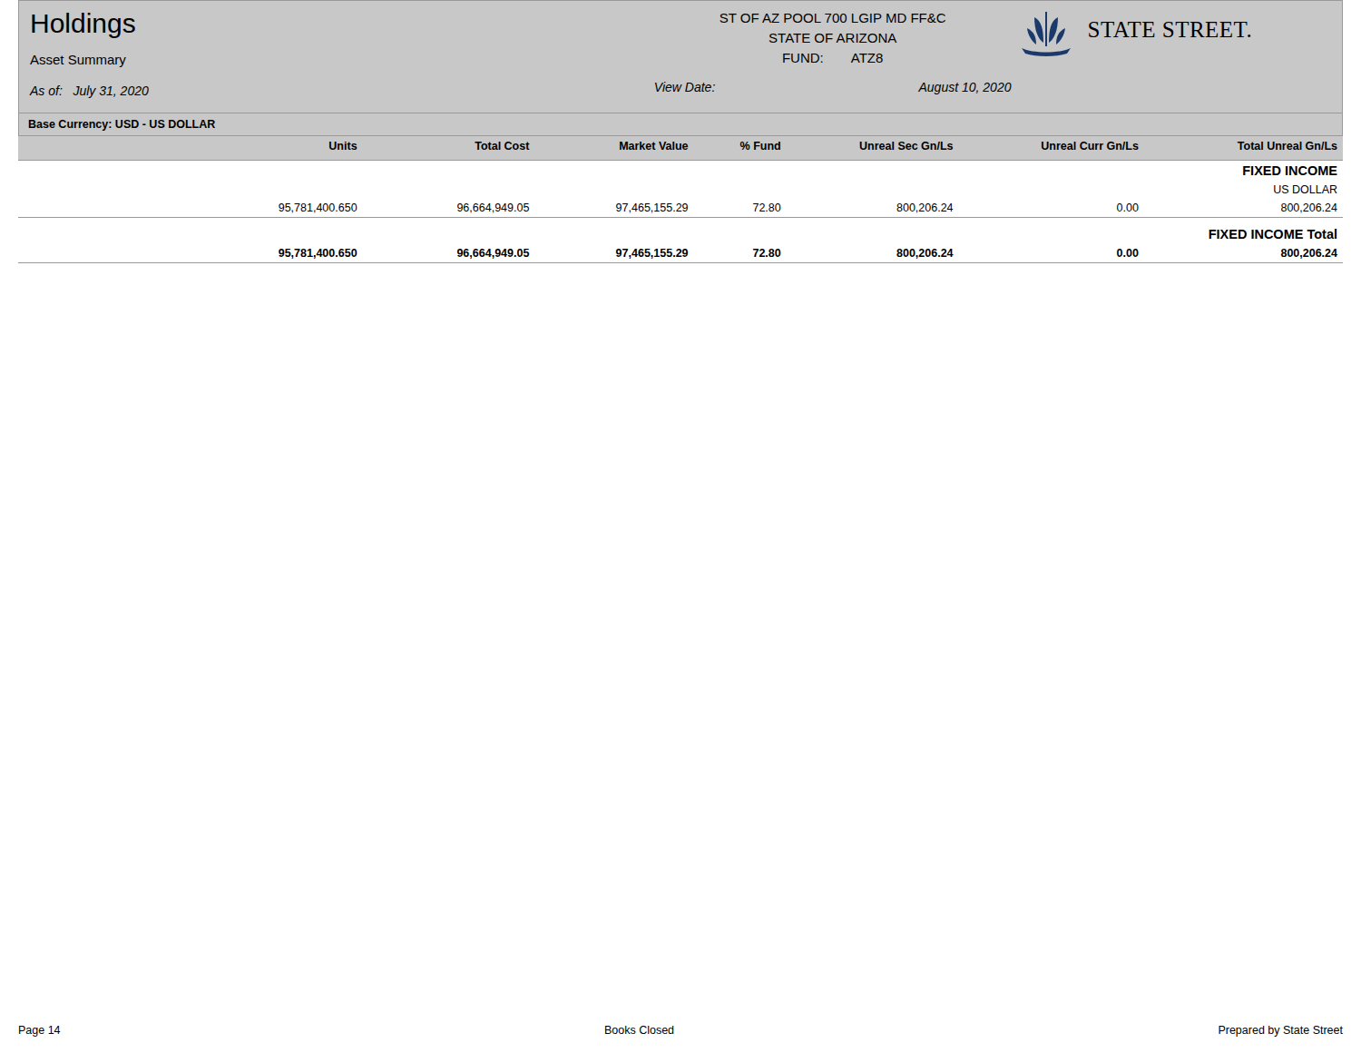Holdings
Asset Summary
As of: July 31, 2020
ST OF AZ POOL 700 LGIP MD FF&C
STATE OF ARIZONA
FUND: ATZ8
View Date: August 10, 2020
STATE STREET.
Base Currency: USD - US DOLLAR
| | Units | Total Cost | Market Value | % Fund | Unreal Sec Gn/Ls | Unreal Curr Gn/Ls | Total Unreal Gn/Ls |
| --- | --- | --- | --- | --- | --- | --- | --- |
| FIXED INCOME |
| US DOLLAR |
| | 95,781,400.650 | 96,664,949.05 | 97,465,155.29 | 72.80 | 800,206.24 | 0.00 | 800,206.24 |
| FIXED INCOME Total |
| | 95,781,400.650 | 96,664,949.05 | 97,465,155.29 | 72.80 | 800,206.24 | 0.00 | 800,206.24 |
Page 14
Books Closed
Prepared by State Street